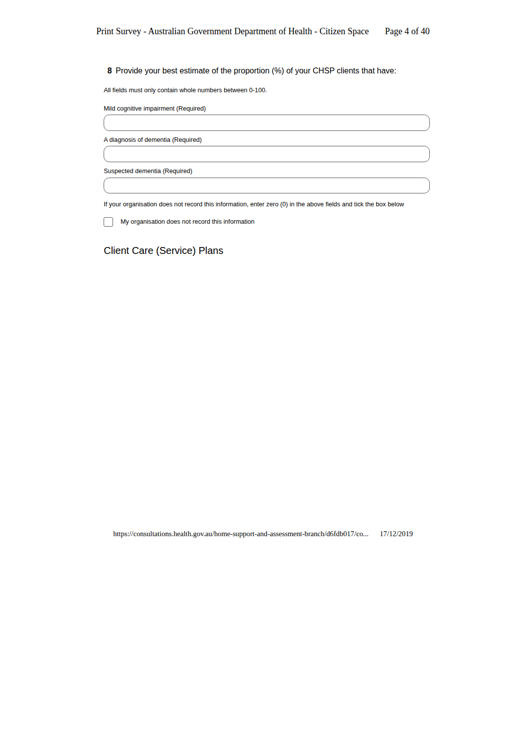Print Survey - Australian Government Department of Health - Citizen Space
Page 4 of 40
8 Provide your best estimate of the proportion (%) of your CHSP clients that have:
All fields must only contain whole numbers between 0-100.
Mild cognitive impairment (Required)
A diagnosis of dementia (Required)
Suspected dementia (Required)
If your organisation does not record this information, enter zero (0) in the above fields and tick the box below
My organisation does not record this information
Client Care (Service) Plans
https://consultations.health.gov.au/home-support-and-assessment-branch/d6fdb017/co... 17/12/2019